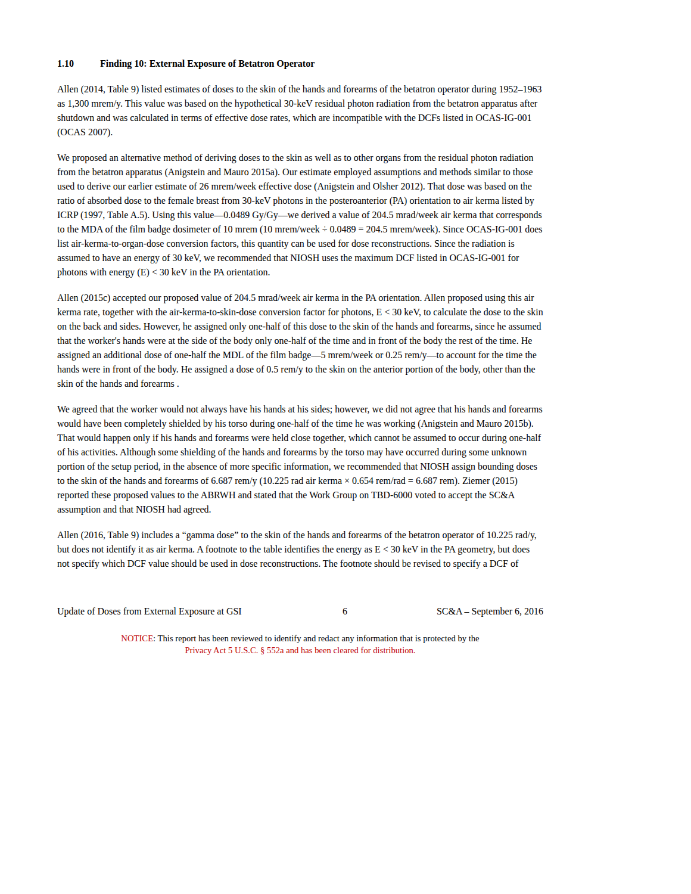1.10 Finding 10: External Exposure of Betatron Operator
Allen (2014, Table 9) listed estimates of doses to the skin of the hands and forearms of the betatron operator during 1952–1963 as 1,300 mrem/y. This value was based on the hypothetical 30-keV residual photon radiation from the betatron apparatus after shutdown and was calculated in terms of effective dose rates, which are incompatible with the DCFs listed in OCAS-IG-001 (OCAS 2007).
We proposed an alternative method of deriving doses to the skin as well as to other organs from the residual photon radiation from the betatron apparatus (Anigstein and Mauro 2015a). Our estimate employed assumptions and methods similar to those used to derive our earlier estimate of 26 mrem/week effective dose (Anigstein and Olsher 2012). That dose was based on the ratio of absorbed dose to the female breast from 30-keV photons in the posteroanterior (PA) orientation to air kerma listed by ICRP (1997, Table A.5). Using this value—0.0489 Gy/Gy—we derived a value of 204.5 mrad/week air kerma that corresponds to the MDA of the film badge dosimeter of 10 mrem (10 mrem/week ÷ 0.0489 = 204.5 mrem/week). Since OCAS-IG-001 does list air-kerma-to-organ-dose conversion factors, this quantity can be used for dose reconstructions. Since the radiation is assumed to have an energy of 30 keV, we recommended that NIOSH uses the maximum DCF listed in OCAS-IG-001 for photons with energy (E) < 30 keV in the PA orientation.
Allen (2015c) accepted our proposed value of 204.5 mrad/week air kerma in the PA orientation. Allen proposed using this air kerma rate, together with the air-kerma-to-skin-dose conversion factor for photons, E < 30 keV, to calculate the dose to the skin on the back and sides. However, he assigned only one-half of this dose to the skin of the hands and forearms, since he assumed that the worker's hands were at the side of the body only one-half of the time and in front of the body the rest of the time. He assigned an additional dose of one-half the MDL of the film badge—5 mrem/week or 0.25 rem/y—to account for the time the hands were in front of the body. He assigned a dose of 0.5 rem/y to the skin on the anterior portion of the body, other than the skin of the hands and forearms .
We agreed that the worker would not always have his hands at his sides; however, we did not agree that his hands and forearms would have been completely shielded by his torso during one-half of the time he was working (Anigstein and Mauro 2015b). That would happen only if his hands and forearms were held close together, which cannot be assumed to occur during one-half of his activities. Although some shielding of the hands and forearms by the torso may have occurred during some unknown portion of the setup period, in the absence of more specific information, we recommended that NIOSH assign bounding doses to the skin of the hands and forearms of 6.687 rem/y (10.225 rad air kerma × 0.654 rem/rad = 6.687 rem). Ziemer (2015) reported these proposed values to the ABRWH and stated that the Work Group on TBD-6000 voted to accept the SC&A assumption and that NIOSH had agreed.
Allen (2016, Table 9) includes a “gamma dose” to the skin of the hands and forearms of the betatron operator of 10.225 rad/y, but does not identify it as air kerma. A footnote to the table identifies the energy as E < 30 keV in the PA geometry, but does not specify which DCF value should be used in dose reconstructions. The footnote should be revised to specify a DCF of
Update of Doses from External Exposure at GSI 6 SC&A – September 6, 2016
NOTICE: This report has been reviewed to identify and redact any information that is protected by the
Privacy Act 5 U.S.C. § 552a and has been cleared for distribution.